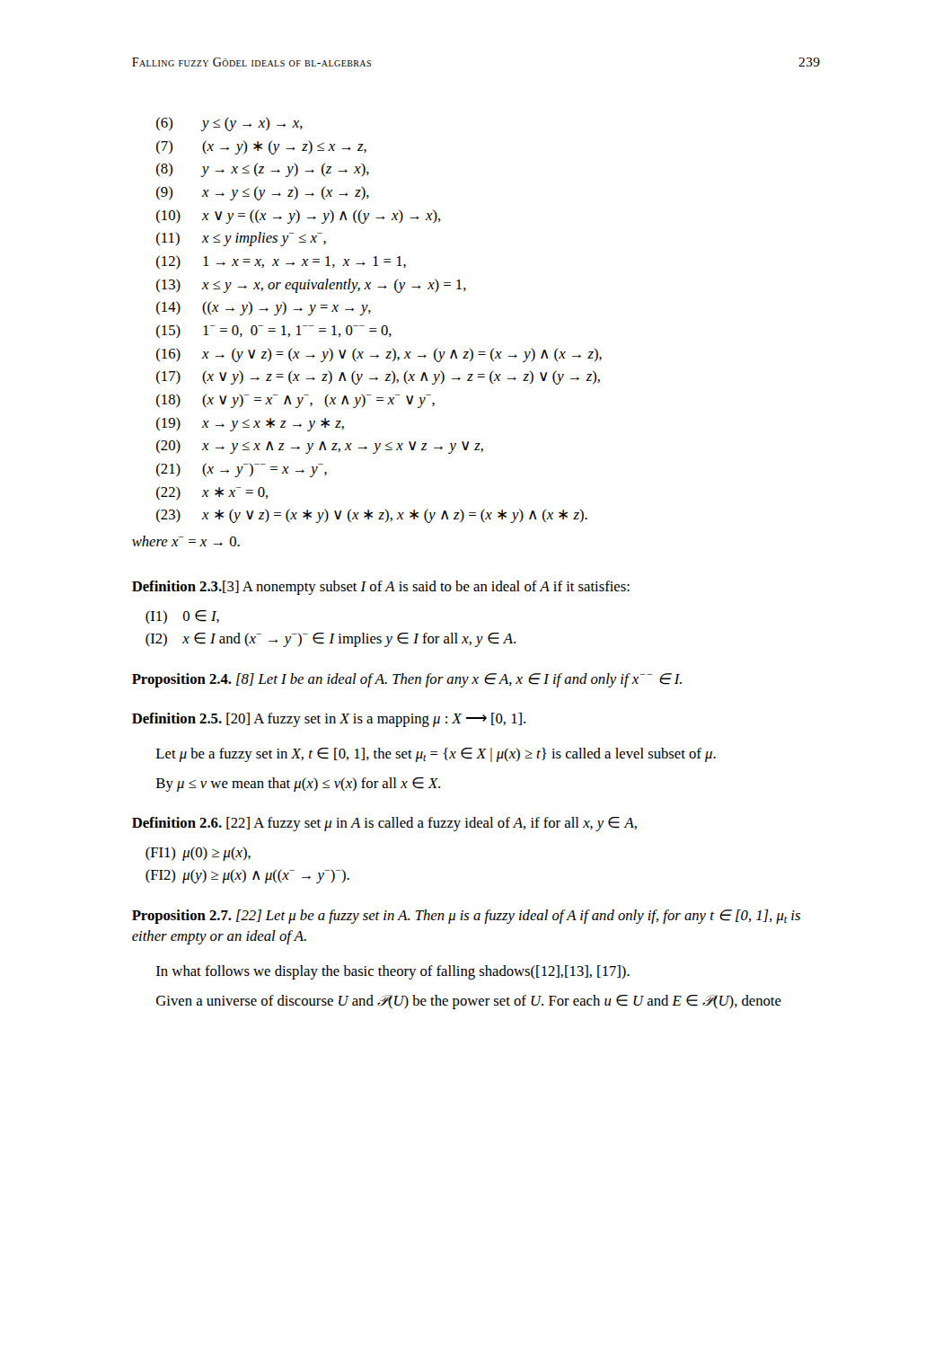Falling fuzzy Gödel ideals of bl-algebras 239
(6) y ≤ (y → x) → x,
(7)(x → y) ∗ (y → z) ≤ x → z,
(8) y → x ≤ (z → y) → (z → x),
(9) x → y ≤ (y → z) → (x → z),
(10) x ∨ y = ((x → y) → y) ∧ ((y → x) → x),
(11) x ≤ y implies y− ≤ x−,
(12) 1 → x = x, x → x = 1, x → 1 = 1,
(13) x ≤ y → x, or equivalently, x → (y → x) = 1,
(14)((x → y) → y) → y = x → y,
(15) 1− = 0, 0− = 1, 1−− = 1, 0−− = 0,
(16) x → (y ∨ z) = (x → y) ∨ (x → z), x → (y ∧ z) = (x → y) ∧ (x → z),
(17)(x ∨ y) → z = (x → z) ∧ (y → z), (x ∧ y) → z = (x → z) ∨ (y → z),
(18)(x ∨ y)− = x− ∧ y−, (x ∧ y)− = x− ∨ y−,
(19) x → y ≤ x ∗ z → y ∗ z,
(20) x → y ≤ x ∧ z → y ∧ z, x → y ≤ x ∨ z → y ∨ z,
(21)(x → y−)−− = x → y−,
(22) x ∗ x− = 0,
(23) x ∗ (y ∨ z) = (x ∗ y) ∨ (x ∗ z), x ∗ (y ∧ z) = (x ∗ y) ∧ (x ∗ z).
where x− = x → 0.
Definition 2.3.[3] A nonempty subset I of A is said to be an ideal of A if it satisfies:
(I1) 0 ∈ I,
(I2) x ∈ I and (x− → y−)− ∈ I implies y ∈ I for all x, y ∈ A.
Proposition 2.4. [8] Let I be an ideal of A. Then for any x ∈ A, x ∈ I if and only if x−− ∈ I.
Definition 2.5. [20] A fuzzy set in X is a mapping μ : X ⟶ [0, 1].
Let μ be a fuzzy set in X, t ∈ [0, 1], the set μt = {x ∈ X | μ(x) ≥ t} is called a level subset of μ.
By μ ≤ ν we mean that μ(x) ≤ ν(x) for all x ∈ X.
Definition 2.6. [22] A fuzzy set μ in A is called a fuzzy ideal of A, if for all x, y ∈ A,
(FI1) μ(0) ≥ μ(x),
(FI2) μ(y) ≥ μ(x) ∧ μ((x− → y−)−).
Proposition 2.7. [22] Let μ be a fuzzy set in A. Then μ is a fuzzy ideal of A if and only if, for any t ∈ [0, 1], μt is either empty or an ideal of A.
In what follows we display the basic theory of falling shadows([12],[13], [17]).
Given a universe of discourse U and 𝒫(U) be the power set of U. For each u ∈ U and E ∈ 𝒫(U), denote